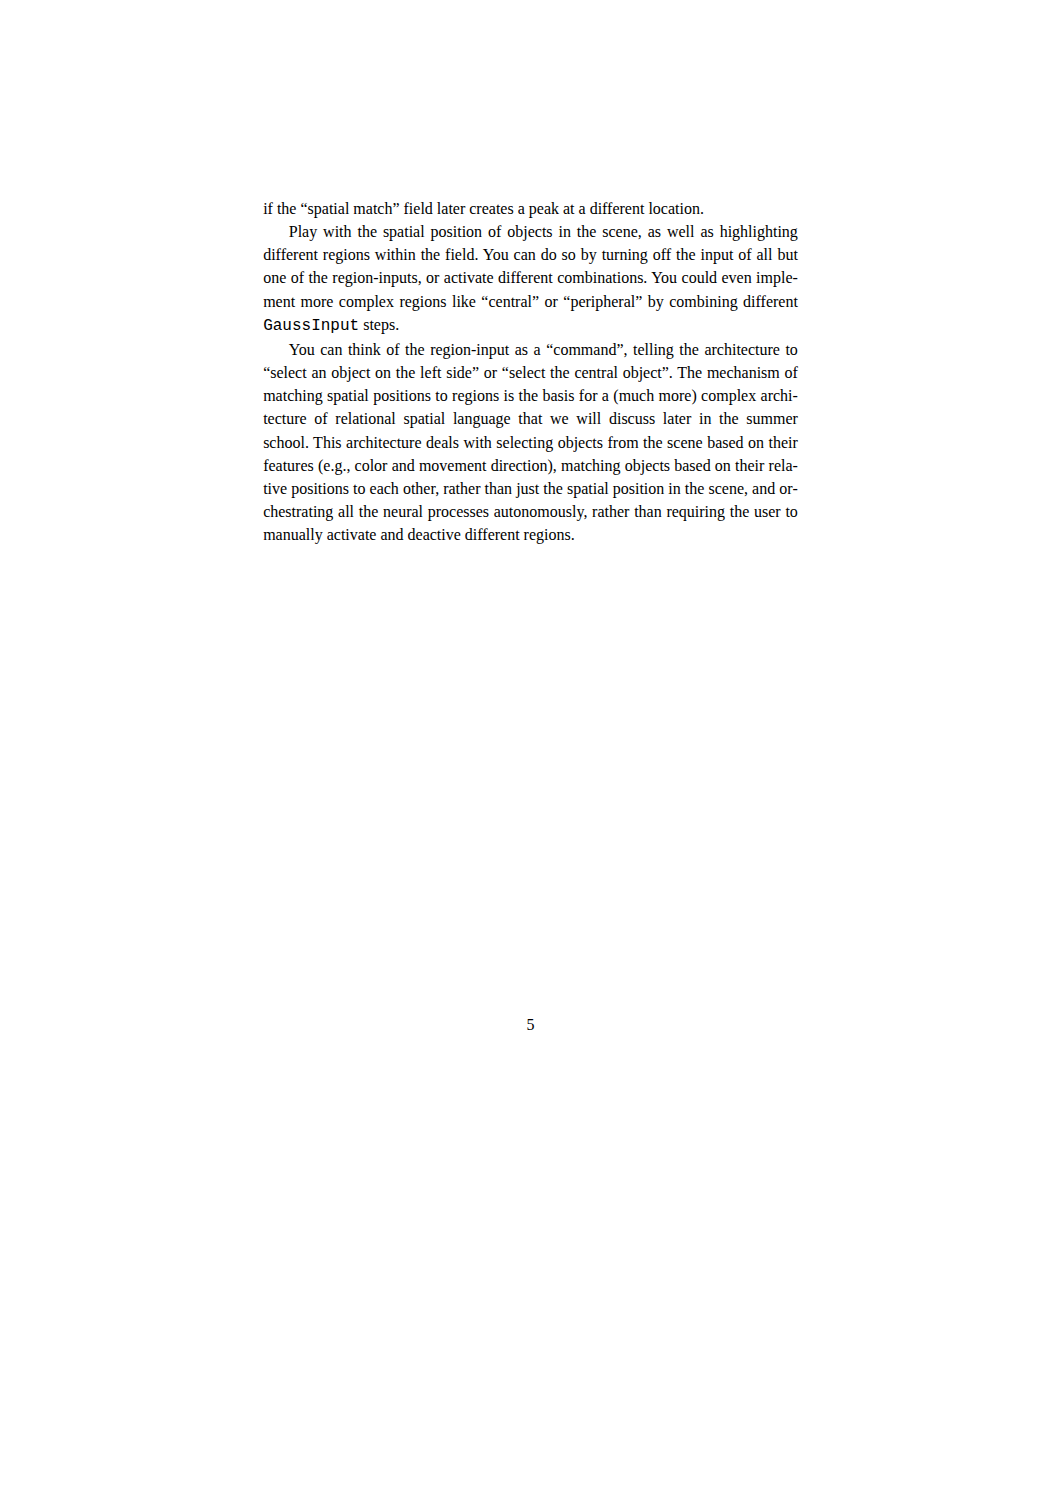if the “spatial match” field later creates a peak at a different location.
Play with the spatial position of objects in the scene, as well as highlighting different regions within the field. You can do so by turning off the input of all but one of the region-inputs, or activate different combinations. You could even implement more complex regions like “central” or “peripheral” by combining different GaussInput steps.
You can think of the region-input as a “command”, telling the architecture to “select an object on the left side” or “select the central object”. The mechanism of matching spatial positions to regions is the basis for a (much more) complex architecture of relational spatial language that we will discuss later in the summer school. This architecture deals with selecting objects from the scene based on their features (e.g., color and movement direction), matching objects based on their relative positions to each other, rather than just the spatial position in the scene, and orchestrating all the neural processes autonomously, rather than requiring the user to manually activate and deactive different regions.
5